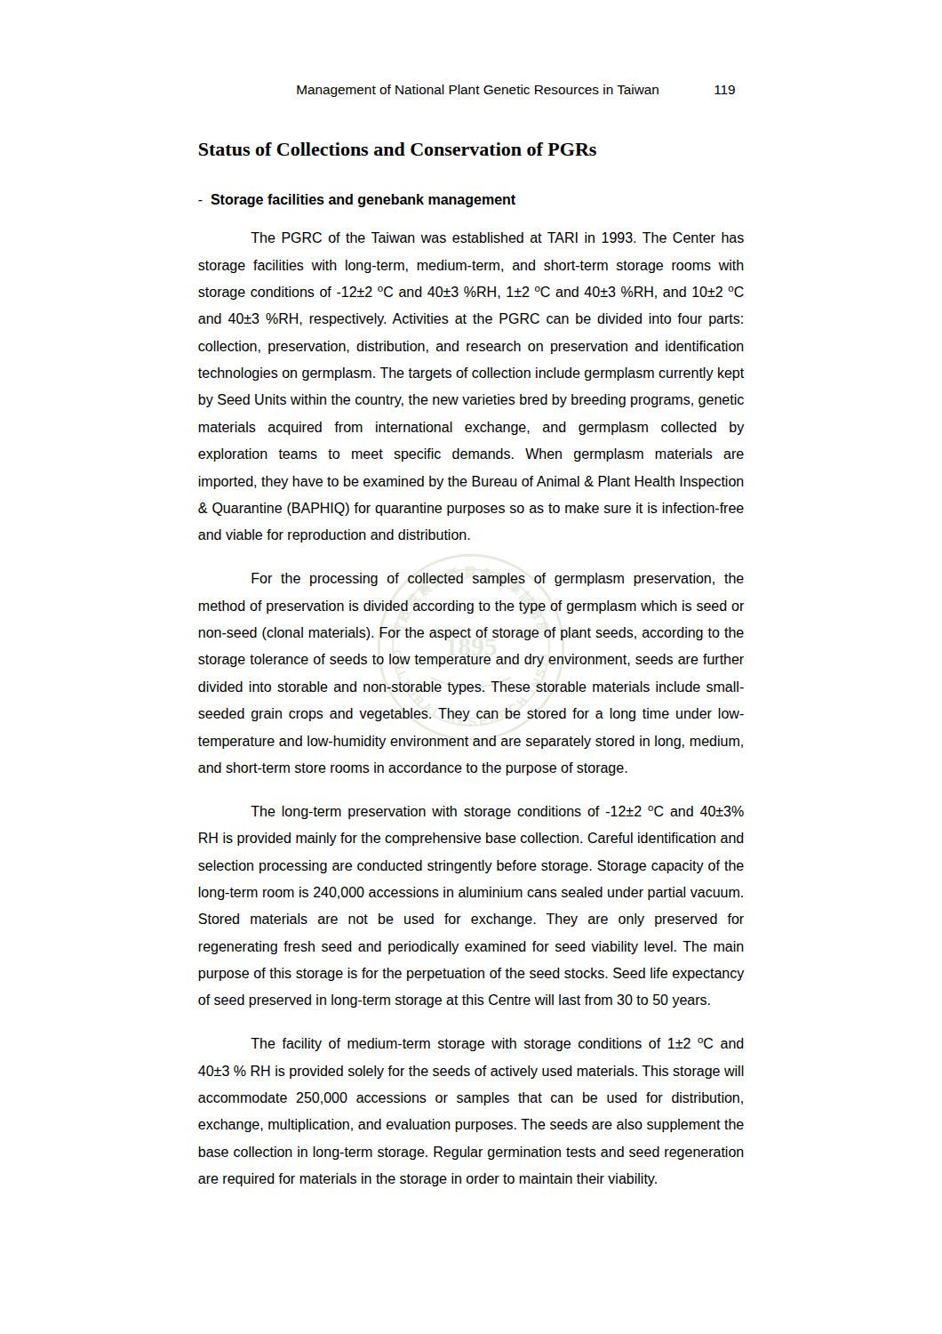行政院農業委員會農業試驗所 AGRICULTURAL RESEARCH INSTITUTE 1895
Management of National Plant Genetic Resources in Taiwan 119
Status of Collections and Conservation of PGRs
-Storage facilities and genebank management
The PGRC of the Taiwan was established at TARI in 1993. The Center has storage facilities with long-term, medium-term, and short-term storage rooms with storage conditions of -12±2 oC and 40±3 %RH, 1±2 oC and 40±3 %RH, and 10±2 oC and 40±3 %RH, respectively. Activities at the PGRC can be divided into four parts: collection, preservation, distribution, and research on preservation and identification technologies on germplasm. The targets of collection include germplasm currently kept by Seed Units within the country, the new varieties bred by breeding programs, genetic materials acquired from international exchange, and germplasm collected by exploration teams to meet specific demands. When germplasm materials are imported, they have to be examined by the Bureau of Animal & Plant Health Inspection & Quarantine (BAPHIQ) for quarantine purposes so as to make sure it is infection-free and viable for reproduction and distribution.
For the processing of collected samples of germplasm preservation, the method of preservation is divided according to the type of germplasm which is seed or non-seed (clonal materials). For the aspect of storage of plant seeds, according to the storage tolerance of seeds to low temperature and dry environment, seeds are further divided into storable and non-storable types. These storable materials include small-seeded grain crops and vegetables. They can be stored for a long time under low-temperature and low-humidity environment and are separately stored in long, medium, and short-term store rooms in accordance to the purpose of storage.
The long-term preservation with storage conditions of -12±2 oC and 40±3% RH is provided mainly for the comprehensive base collection. Careful identification and selection processing are conducted stringently before storage. Storage capacity of the long-term room is 240,000 accessions in aluminium cans sealed under partial vacuum. Stored materials are not be used for exchange. They are only preserved for regenerating fresh seed and periodically examined for seed viability level. The main purpose of this storage is for the perpetuation of the seed stocks. Seed life expectancy of seed preserved in long-term storage at this Centre will last from 30 to 50 years.
The facility of medium-term storage with storage conditions of 1±2 oC and 40±3 % RH is provided solely for the seeds of actively used materials. This storage will accommodate 250,000 accessions or samples that can be used for distribution, exchange, multiplication, and evaluation purposes. The seeds are also supplement the base collection in long-term storage. Regular germination tests and seed regeneration are required for materials in the storage in order to maintain their viability.